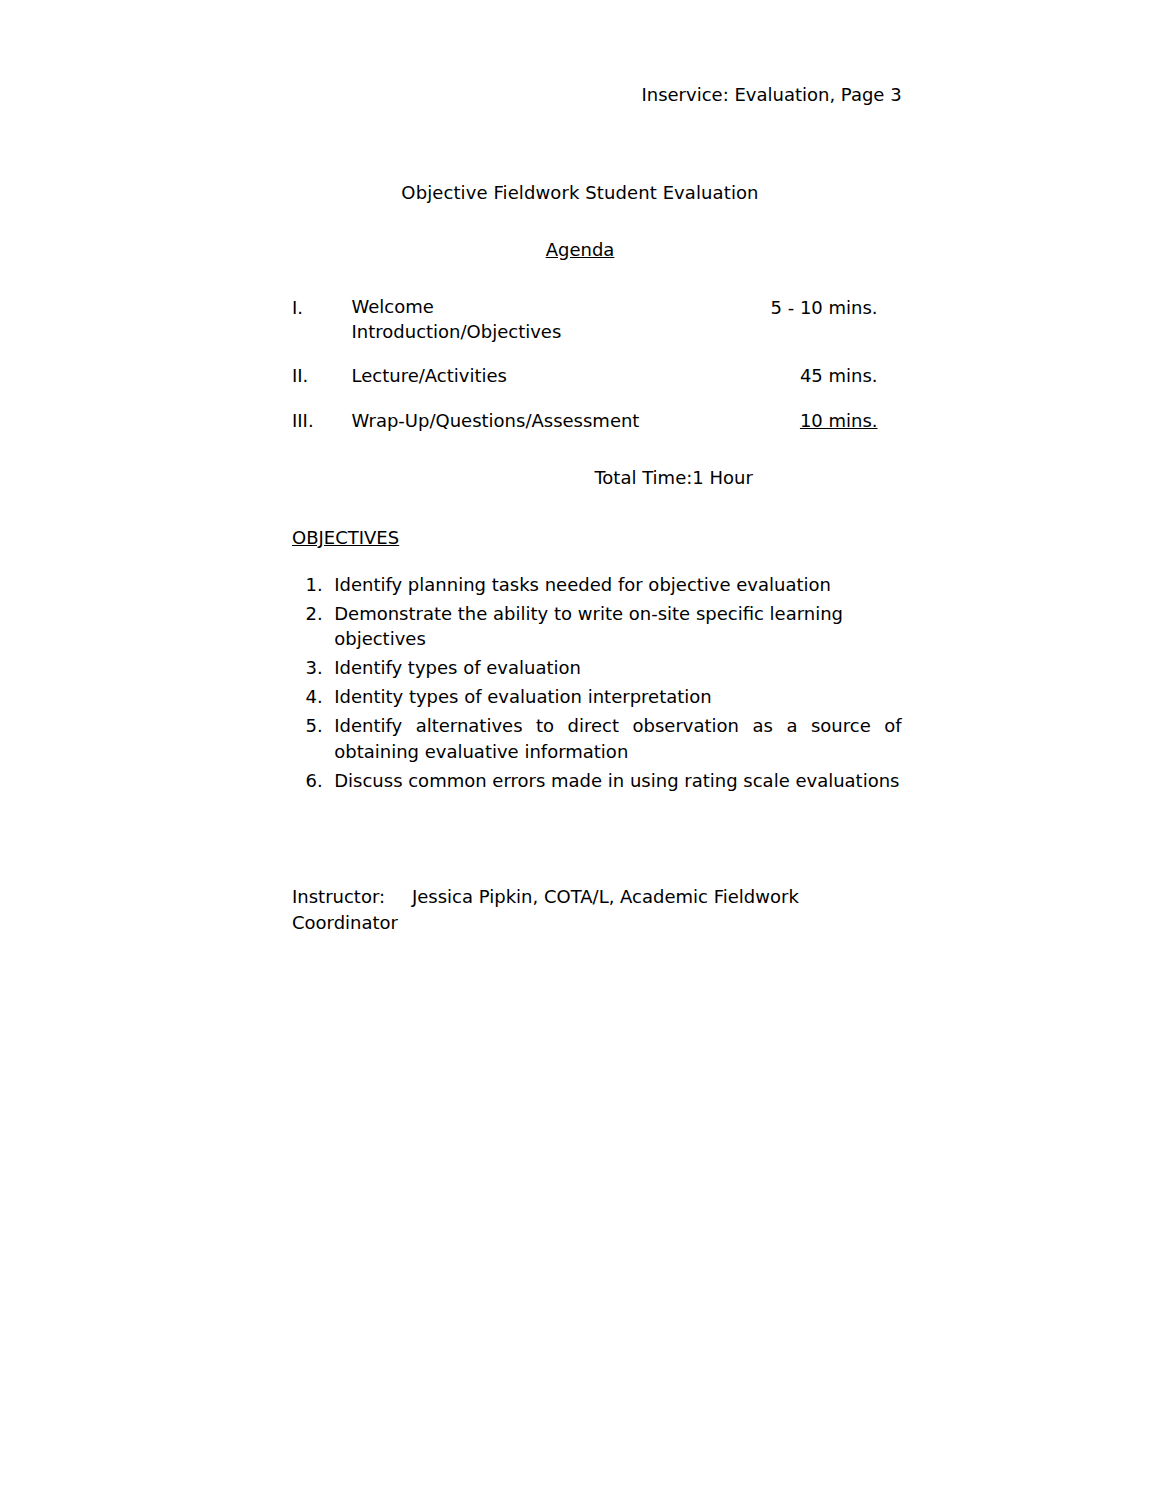Inservice: Evaluation, Page 3
Objective Fieldwork Student Evaluation
Agenda
| I. | Welcome Introduction/Objectives | 5 - 10 mins. |
| II. | Lecture/Activities | 45 mins. |
| III. | Wrap-Up/Questions/Assessment | 10 mins. |
| | Total Time: | 1 Hour |
OBJECTIVES
Identify planning tasks needed for objective evaluation
Demonstrate the ability to write on-site specific learning objectives
Identify types of evaluation
Identity types of evaluation interpretation
Identify alternatives to direct observation as a source of obtaining evaluative information
Discuss common errors made in using rating scale evaluations
Instructor: Jessica Pipkin, COTA/L, Academic Fieldwork Coordinator